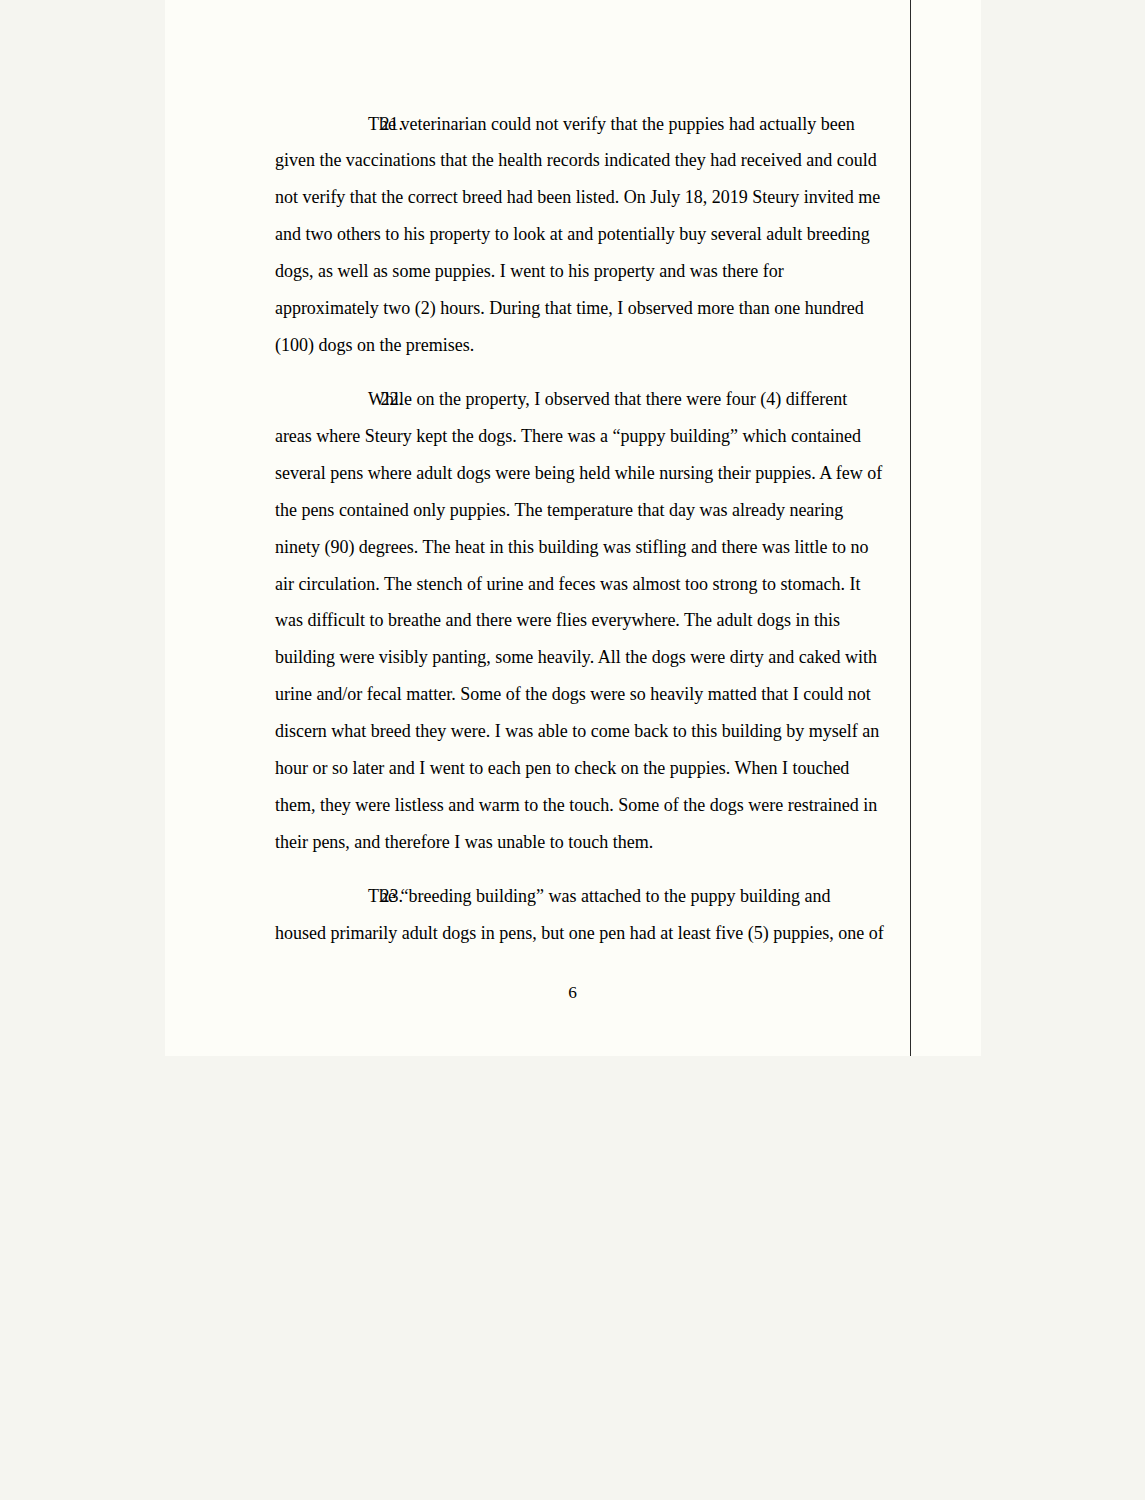21. The veterinarian could not verify that the puppies had actually been given the vaccinations that the health records indicated they had received and could not verify that the correct breed had been listed. On July 18, 2019 Steury invited me and two others to his property to look at and potentially buy several adult breeding dogs, as well as some puppies. I went to his property and was there for approximately two (2) hours. During that time, I observed more than one hundred (100) dogs on the premises.
22. While on the property, I observed that there were four (4) different areas where Steury kept the dogs. There was a “puppy building” which contained several pens where adult dogs were being held while nursing their puppies. A few of the pens contained only puppies. The temperature that day was already nearing ninety (90) degrees. The heat in this building was stifling and there was little to no air circulation. The stench of urine and feces was almost too strong to stomach. It was difficult to breathe and there were flies everywhere. The adult dogs in this building were visibly panting, some heavily. All the dogs were dirty and caked with urine and/or fecal matter. Some of the dogs were so heavily matted that I could not discern what breed they were. I was able to come back to this building by myself an hour or so later and I went to each pen to check on the puppies. When I touched them, they were listless and warm to the touch. Some of the dogs were restrained in their pens, and therefore I was unable to touch them.
23. The “breeding building” was attached to the puppy building and housed primarily adult dogs in pens, but one pen had at least five (5) puppies, one of
6